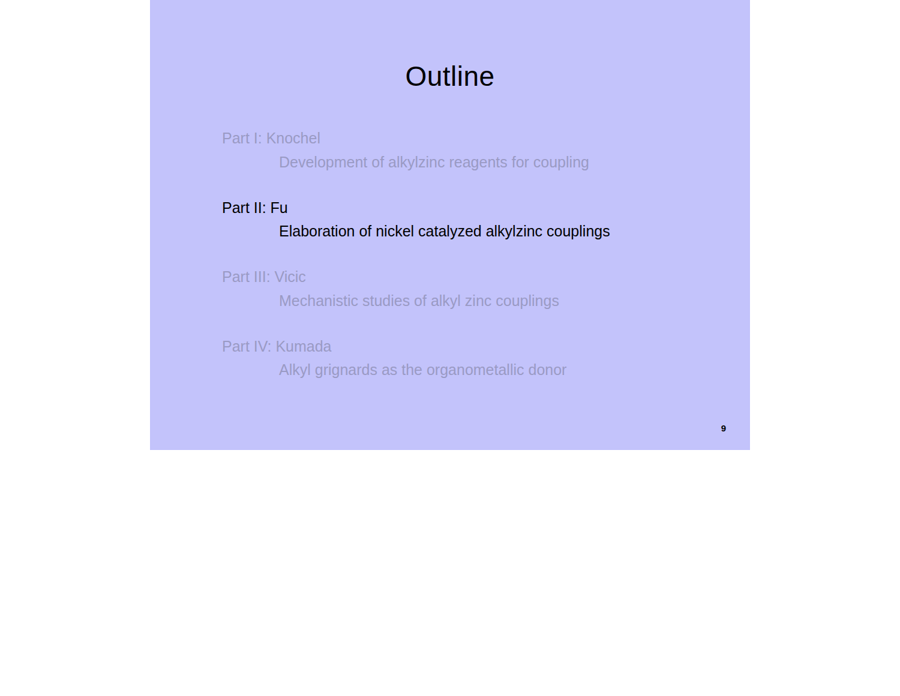Outline
Part I: Knochel
Development of alkylzinc reagents for coupling
Part II: Fu
Elaboration of nickel catalyzed alkylzinc couplings
Part III: Vicic
Mechanistic studies of alkyl zinc couplings
Part IV: Kumada
Alkyl grignards as the organometallic donor
9